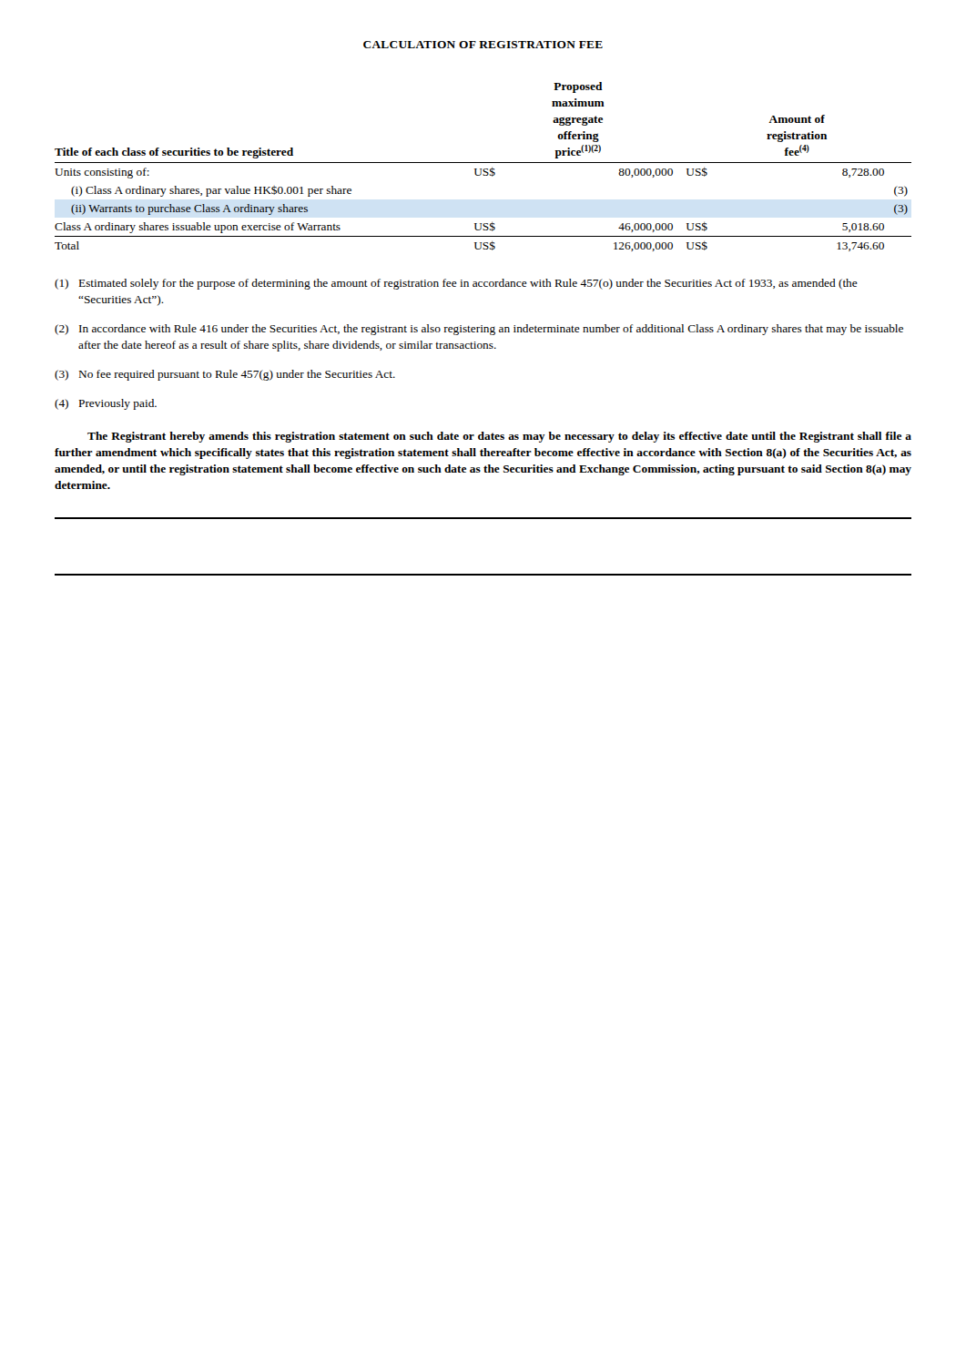CALCULATION OF REGISTRATION FEE
| Title of each class of securities to be registered | Proposed maximum aggregate offering price (1)(2) | Amount of registration fee (4) |
| --- | --- | --- |
| Units consisting of: | US$ | 80,000,000 | | US$ | 8,728.00 | |
| (i) Class A ordinary shares, par value HK$0.001 per share | | | | | | (3) |
| (ii) Warrants to purchase Class A ordinary shares | | | | | | (3) |
| Class A ordinary shares issuable upon exercise of Warrants | US$ | 46,000,000 | | US$ | 5,018.60 | |
| Total | US$ | 126,000,000 | | US$ | 13,746.60 | |
(1) Estimated solely for the purpose of determining the amount of registration fee in accordance with Rule 457(o) under the Securities Act of 1933, as amended (the “Securities Act”).
(2) In accordance with Rule 416 under the Securities Act, the registrant is also registering an indeterminate number of additional Class A ordinary shares that may be issuable after the date hereof as a result of share splits, share dividends, or similar transactions.
(3) No fee required pursuant to Rule 457(g) under the Securities Act.
(4) Previously paid.
The Registrant hereby amends this registration statement on such date or dates as may be necessary to delay its effective date until the Registrant shall file a further amendment which specifically states that this registration statement shall thereafter become effective in accordance with Section 8(a) of the Securities Act, as amended, or until the registration statement shall become effective on such date as the Securities and Exchange Commission, acting pursuant to said Section 8(a) may determine.